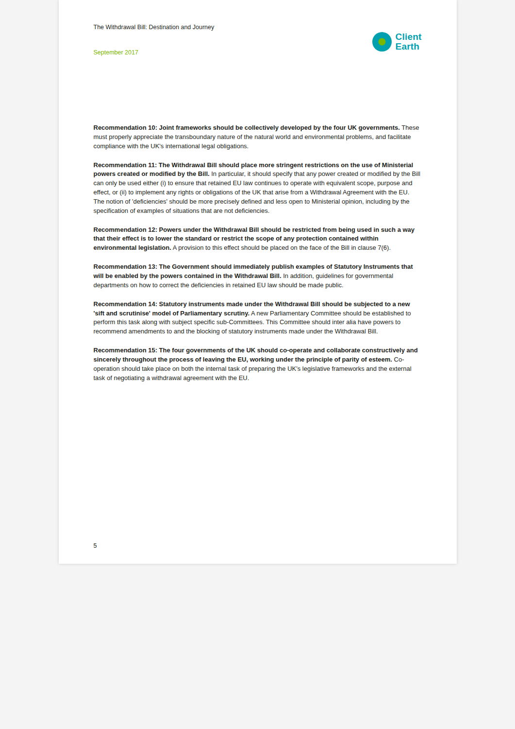The Withdrawal Bill: Destination and Journey
September 2017
Client Earth
Recommendation 10: Joint frameworks should be collectively developed by the four UK governments. These must properly appreciate the transboundary nature of the natural world and environmental problems, and facilitate compliance with the UK's international legal obligations.
Recommendation 11: The Withdrawal Bill should place more stringent restrictions on the use of Ministerial powers created or modified by the Bill. In particular, it should specify that any power created or modified by the Bill can only be used either (i) to ensure that retained EU law continues to operate with equivalent scope, purpose and effect, or (ii) to implement any rights or obligations of the UK that arise from a Withdrawal Agreement with the EU. The notion of 'deficiencies' should be more precisely defined and less open to Ministerial opinion, including by the specification of examples of situations that are not deficiencies.
Recommendation 12: Powers under the Withdrawal Bill should be restricted from being used in such a way that their effect is to lower the standard or restrict the scope of any protection contained within environmental legislation. A provision to this effect should be placed on the face of the Bill in clause 7(6).
Recommendation 13: The Government should immediately publish examples of Statutory Instruments that will be enabled by the powers contained in the Withdrawal Bill. In addition, guidelines for governmental departments on how to correct the deficiencies in retained EU law should be made public.
Recommendation 14: Statutory instruments made under the Withdrawal Bill should be subjected to a new 'sift and scrutinise' model of Parliamentary scrutiny. A new Parliamentary Committee should be established to perform this task along with subject specific sub-Committees. This Committee should inter alia have powers to recommend amendments to and the blocking of statutory instruments made under the Withdrawal Bill.
Recommendation 15: The four governments of the UK should co-operate and collaborate constructively and sincerely throughout the process of leaving the EU, working under the principle of parity of esteem. Co-operation should take place on both the internal task of preparing the UK's legislative frameworks and the external task of negotiating a withdrawal agreement with the EU.
5